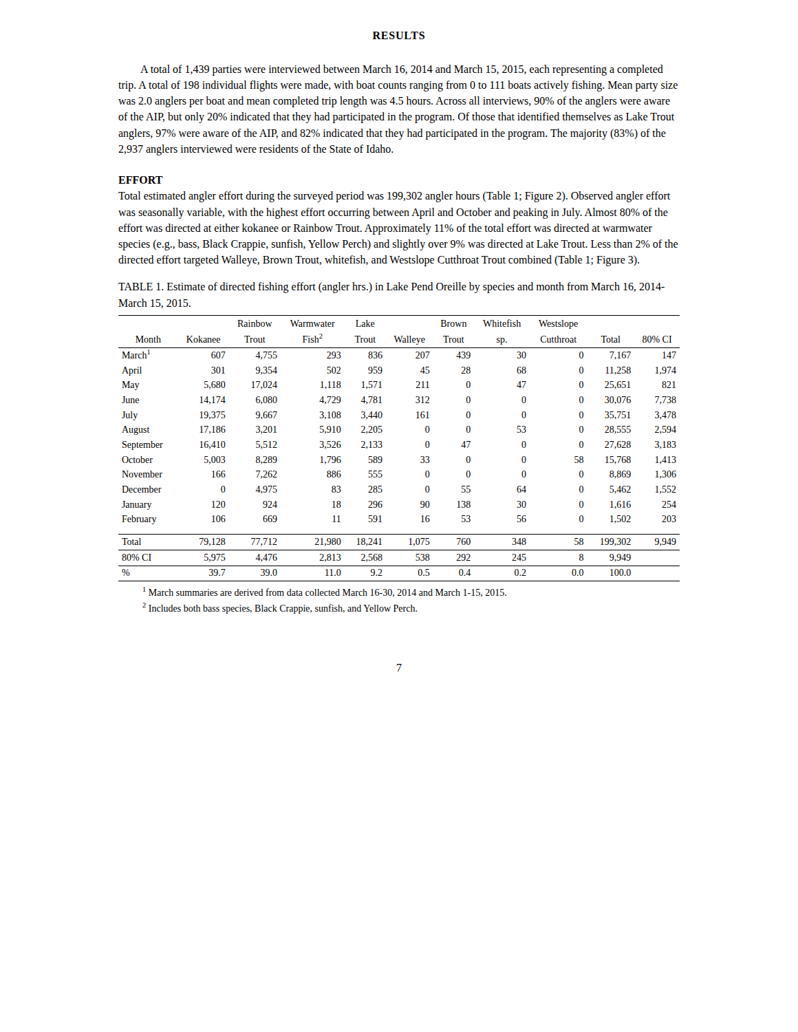RESULTS
A total of 1,439 parties were interviewed between March 16, 2014 and March 15, 2015, each representing a completed trip. A total of 198 individual flights were made, with boat counts ranging from 0 to 111 boats actively fishing. Mean party size was 2.0 anglers per boat and mean completed trip length was 4.5 hours. Across all interviews, 90% of the anglers were aware of the AIP, but only 20% indicated that they had participated in the program. Of those that identified themselves as Lake Trout anglers, 97% were aware of the AIP, and 82% indicated that they had participated in the program. The majority (83%) of the 2,937 anglers interviewed were residents of the State of Idaho.
EFFORT
Total estimated angler effort during the surveyed period was 199,302 angler hours (Table 1; Figure 2). Observed angler effort was seasonally variable, with the highest effort occurring between April and October and peaking in July. Almost 80% of the effort was directed at either kokanee or Rainbow Trout. Approximately 11% of the total effort was directed at warmwater species (e.g., bass, Black Crappie, sunfish, Yellow Perch) and slightly over 9% was directed at Lake Trout. Less than 2% of the directed effort targeted Walleye, Brown Trout, whitefish, and Westslope Cutthroat Trout combined (Table 1; Figure 3).
TABLE 1. Estimate of directed fishing effort (angler hrs.) in Lake Pend Oreille by species and month from March 16, 2014-March 15, 2015.
| | | Rainbow | Warmwater | Lake | | Brown | Whitefish | Westslope | | |
| --- | --- | --- | --- | --- | --- | --- | --- | --- | --- | --- |
| Month | Kokanee | Trout | Fish 2 | Trout | Walleye | Trout | sp. | Cutthroat | Total | 80% CI |
| March 1 | 607 | 4,755 | 293 | 836 | 207 | 439 | 30 | 0 | 7,167 | 147 |
| April | 301 | 9,354 | 502 | 959 | 45 | 28 | 68 | 0 | 11,258 | 1,974 |
| May | 5,680 | 17,024 | 1,118 | 1,571 | 211 | 0 | 47 | 0 | 25,651 | 821 |
| June | 14,174 | 6,080 | 4,729 | 4,781 | 312 | 0 | 0 | 0 | 30,076 | 7,738 |
| July | 19,375 | 9,667 | 3,108 | 3,440 | 161 | 0 | 0 | 0 | 35,751 | 3,478 |
| August | 17,186 | 3,201 | 5,910 | 2,205 | 0 | 0 | 53 | 0 | 28,555 | 2,594 |
| September | 16,410 | 5,512 | 3,526 | 2,133 | 0 | 47 | 0 | 0 | 27,628 | 3,183 |
| October | 5,003 | 8,289 | 1,796 | 589 | 33 | 0 | 0 | 58 | 15,768 | 1,413 |
| November | 166 | 7,262 | 886 | 555 | 0 | 0 | 0 | 0 | 8,869 | 1,306 |
| December | 0 | 4,975 | 83 | 285 | 0 | 55 | 64 | 0 | 5,462 | 1,552 |
| January | 120 | 924 | 18 | 296 | 90 | 138 | 30 | 0 | 1,616 | 254 |
| February | 106 | 669 | 11 | 591 | 16 | 53 | 56 | 0 | 1,502 | 203 |
| Total | 79,128 | 77,712 | 21,980 | 18,241 | 1,075 | 760 | 348 | 58 | 199,302 | 9,949 |
| 80% CI | 5,975 | 4,476 | 2,813 | 2,568 | 538 | 292 | 245 | 8 | 9,949 | |
| % | 39.7 | 39.0 | 11.0 | 9.2 | 0.5 | 0.4 | 0.2 | 0.0 | 100.0 | |
1 March summaries are derived from data collected March 16-30, 2014 and March 1-15, 2015.
2 Includes both bass species, Black Crappie, sunfish, and Yellow Perch.
7